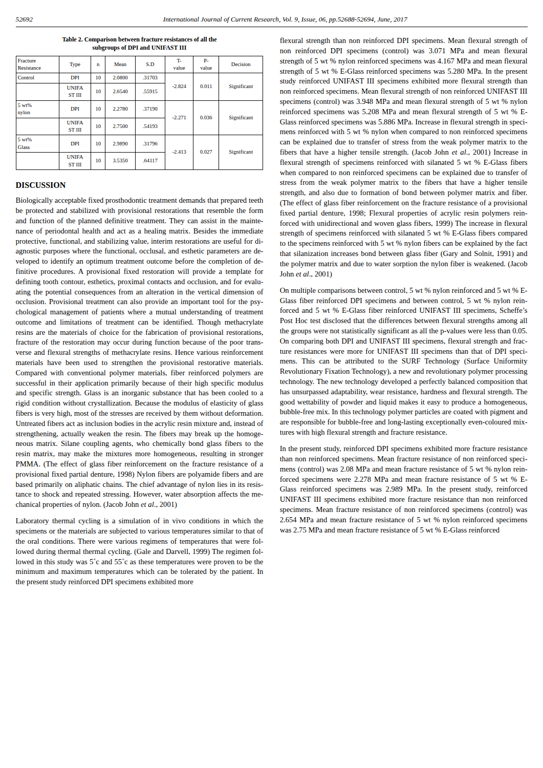52692 International Journal of Current Research, Vol. 9, Issue, 06, pp.52688-52694, June, 2017
Table 2. Comparison between fracture resistances of all the
subgroups of DPI and UNIFAST III
| Fracture Resistance | Type | n | Mean | S.D | T- value | P- value | Decision |
| --- | --- | --- | --- | --- | --- | --- | --- |
| Control | DPI | 10 | 2.0800 | .31703 | -2.824 | 0.011 | Significant |
| | UNIFA ST III | 10 | 2.6540 | .55915 |
| 5 wt% nylon | DPI | 10 | 2.2780 | .37190 | -2.271 | 0.036 | Significant |
| | UNIFA ST III | 10 | 2.7500 | .54193 |
| 5 wt% Glass | DPI | 10 | 2.9890 | .31796 | -2.413 | 0.027 | Significant |
| | UNIFA ST III | 10 | 3.5350 | .64117 |
DISCUSSION
Biologically acceptable fixed prosthodontic treatment demands that prepared teeth be protected and stabilized with provisional restorations that resemble the form and function of the planned definitive treatment. They can assist in the maintenance of periodontal health and act as a healing matrix. Besides the immediate protective, functional, and stabilizing value, interim restorations are useful for diagnostic purposes where the functional, occlusal, and esthetic parameters are developed to identify an optimum treatment outcome before the completion of definitive procedures. A provisional fixed restoration will provide a template for defining tooth contour, esthetics, proximal contacts and occlusion, and for evaluating the potential consequences from an alteration in the vertical dimension of occlusion. Provisional treatment can also provide an important tool for the psychological management of patients where a mutual understanding of treatment outcome and limitations of treatment can be identified. Though methacrylate resins are the materials of choice for the fabrication of provisional restorations, fracture of the restoration may occur during function because of the poor transverse and flexural strengths of methacrylate resins. Hence various reinforcement materials have been used to strengthen the provisional restorative materials. Compared with conventional polymer materials, fiber reinforced polymers are successful in their application primarily because of their high specific modulus and specific strength. Glass is an inorganic substance that has been cooled to a rigid condition without crystallization. Because the modulus of elasticity of glass fibers is very high, most of the stresses are received by them without deformation. Untreated fibers act as inclusion bodies in the acrylic resin mixture and, instead of strengthening, actually weaken the resin. The fibers may break up the homogeneous matrix. Silane coupling agents, who chemically bond glass fibers to the resin matrix, may make the mixtures more homogeneous, resulting in stronger PMMA. (The effect of glass fiber reinforcement on the fracture resistance of a provisional fixed partial denture, 1998) Nylon fibers are polyamide fibers and are based primarily on aliphatic chains. The chief advantage of nylon lies in its resistance to shock and repeated stressing. However, water absorption affects the mechanical properties of nylon. (Jacob John et al., 2001)
Laboratory thermal cycling is a simulation of in vivo conditions in which the specimens or the materials are subjected to various temperatures similar to that of the oral conditions. There were various regimens of temperatures that were followed during thermal thermal cycling. (Gale and Darvell, 1999) The regimen followed in this study was 5˚c and 55˚c as these temperatures were proven to be the minimum and maximum temperatures which can be tolerated by the patient. In the present study reinforced DPI specimens exhibited more
flexural strength than non reinforced DPI specimens. Mean flexural strength of non reinforced DPI specimens (control) was 3.071 MPa and mean flexural strength of 5 wt % nylon reinforced specimens was 4.167 MPa and mean flexural strength of 5 wt % E-Glass reinforced specimens was 5.280 MPa. In the present study reinforced UNIFAST III specimens exhibited more flexural strength than non reinforced specimens. Mean flexural strength of non reinforced UNIFAST III specimens (control) was 3.948 MPa and mean flexural strength of 5 wt % nylon reinforced specimens was 5.208 MPa and mean flexural strength of 5 wt % E-Glass reinforced specimens was 5.886 MPa. Increase in flexural strength in specimens reinforced with 5 wt % nylon when compared to non reinforced specimens can be explained due to transfer of stress from the weak polymer matrix to the fibers that have a higher tensile strength. (Jacob John et al., 2001) Increase in flexural strength of specimens reinforced with silanated 5 wt % E-Glass fibers when compared to non reinforced specimens can be explained due to transfer of stress from the weak polymer matrix to the fibers that have a higher tensile strength, and also due to formation of bond between polymer matrix and fiber. (The effect of glass fiber reinforcement on the fracture resistance of a provisional fixed partial denture, 1998; Flexural properties of acrylic resin polymers reinforced with unidirectional and woven glass fibers, 1999) The increase in flexural strength of specimens reinforced with silanated 5 wt % E-Glass fibers compared to the specimens reinforced with 5 wt % nylon fibers can be explained by the fact that silanization increases bond between glass fiber (Gary and Solnit, 1991) and the polymer matrix and due to water sorption the nylon fiber is weakened. (Jacob John et al., 2001)
On multiple comparisons between control, 5 wt % nylon reinforced and 5 wt % E-Glass fiber reinforced DPI specimens and between control, 5 wt % nylon reinforced and 5 wt % E-Glass fiber reinforced UNIFAST III specimens, Scheffe’s Post Hoc test disclosed that the differences between flexural strengths among all the groups were not statistically significant as all the p-values were less than 0.05. On comparing both DPI and UNIFAST III specimens, flexural strength and fracture resistances were more for UNIFAST III specimens than that of DPI specimens. This can be attributed to the SURF Technology (Surface Uniformity Revolutionary Fixation Technology), a new and revolutionary polymer processing technology. The new technology developed a perfectly balanced composition that has unsurpassed adaptability, wear resistance, hardness and flexural strength. The good wettability of powder and liquid makes it easy to produce a homogeneous, bubble-free mix. In this technology polymer particles are coated with pigment and are responsible for bubble-free and long-lasting exceptionally even-coloured mixtures with high flexural strength and fracture resistance.
In the present study, reinforced DPI specimens exhibited more fracture resistance than non reinforced specimens. Mean fracture resistance of non reinforced specimens (control) was 2.08 MPa and mean fracture resistance of 5 wt % nylon reinforced specimens were 2.278 MPa and mean fracture resistance of 5 wt % E-Glass reinforced specimens was 2.989 MPa. In the present study, reinforced UNIFAST III specimens exhibited more fracture resistance than non reinforced specimens. Mean fracture resistance of non reinforced specimens (control) was 2.654 MPa and mean fracture resistance of 5 wt % nylon reinforced specimens was 2.75 MPa and mean fracture resistance of 5 wt % E-Glass reinforced